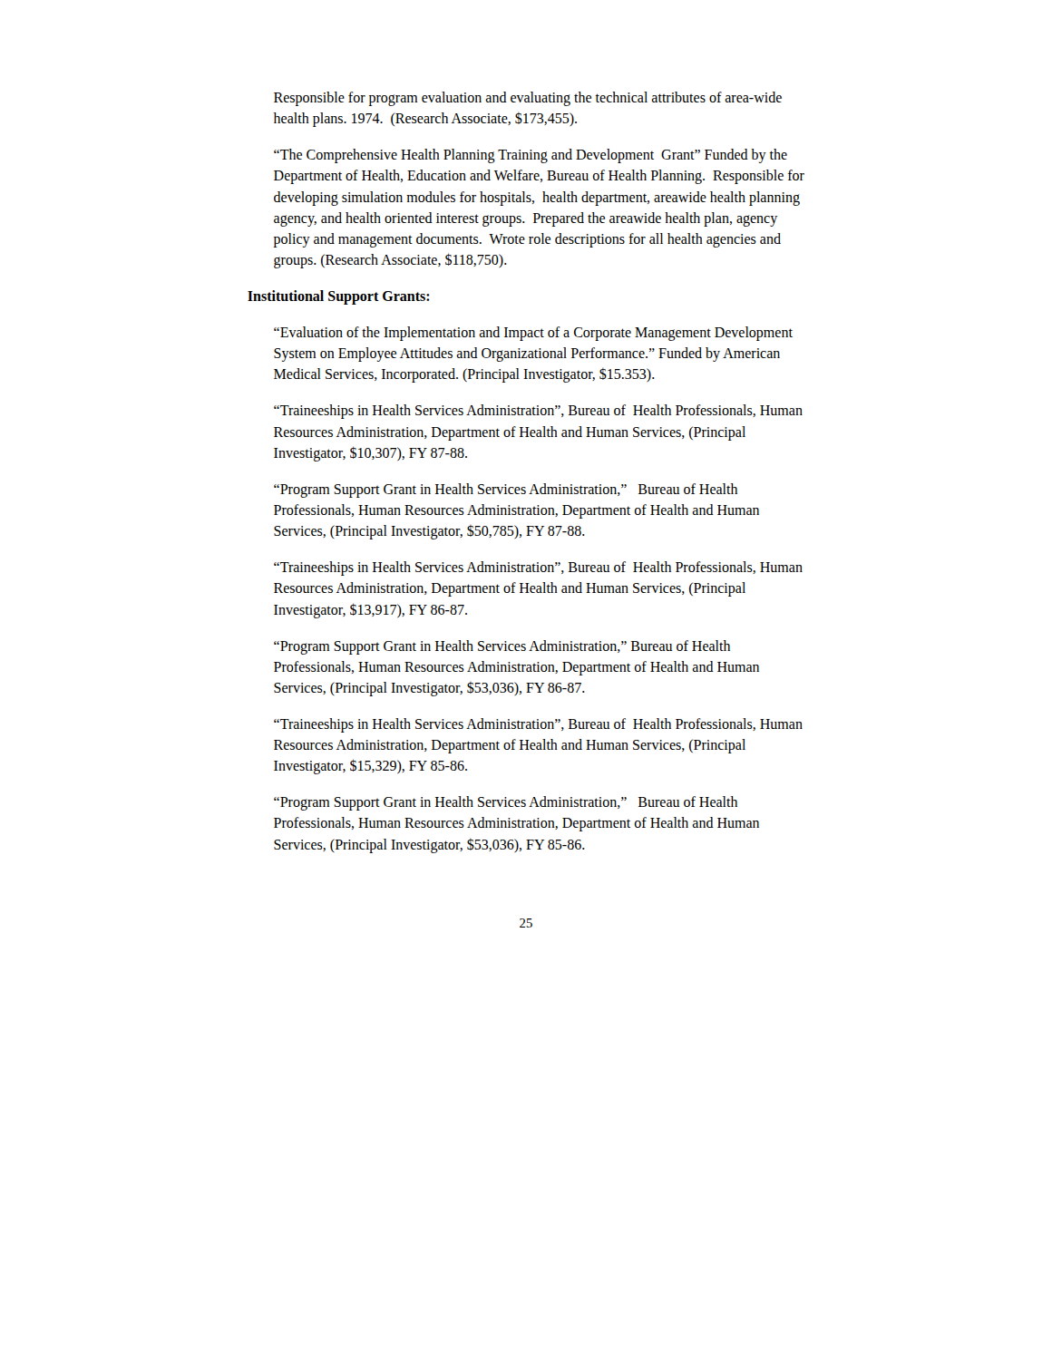Responsible for program evaluation and evaluating the technical attributes of area-wide health plans. 1974. (Research Associate, $173,455).
“The Comprehensive Health Planning Training and Development Grant” Funded by the Department of Health, Education and Welfare, Bureau of Health Planning. Responsible for developing simulation modules for hospitals, health department, areawide health planning agency, and health oriented interest groups. Prepared the areawide health plan, agency policy and management documents. Wrote role descriptions for all health agencies and groups. (Research Associate, $118,750).
Institutional Support Grants:
“Evaluation of the Implementation and Impact of a Corporate Management Development System on Employee Attitudes and Organizational Performance.” Funded by American Medical Services, Incorporated. (Principal Investigator, $15.353).
“Traineeships in Health Services Administration”, Bureau of Health Professionals, Human Resources Administration, Department of Health and Human Services, (Principal Investigator, $10,307), FY 87-88.
“Program Support Grant in Health Services Administration,” Bureau of Health Professionals, Human Resources Administration, Department of Health and Human Services, (Principal Investigator, $50,785), FY 87-88.
“Traineeships in Health Services Administration”, Bureau of Health Professionals, Human Resources Administration, Department of Health and Human Services, (Principal Investigator, $13,917), FY 86-87.
“Program Support Grant in Health Services Administration,” Bureau of Health Professionals, Human Resources Administration, Department of Health and Human Services, (Principal Investigator, $53,036), FY 86-87.
“Traineeships in Health Services Administration”, Bureau of Health Professionals, Human Resources Administration, Department of Health and Human Services, (Principal Investigator, $15,329), FY 85-86.
“Program Support Grant in Health Services Administration,” Bureau of Health Professionals, Human Resources Administration, Department of Health and Human Services, (Principal Investigator, $53,036), FY 85-86.
25